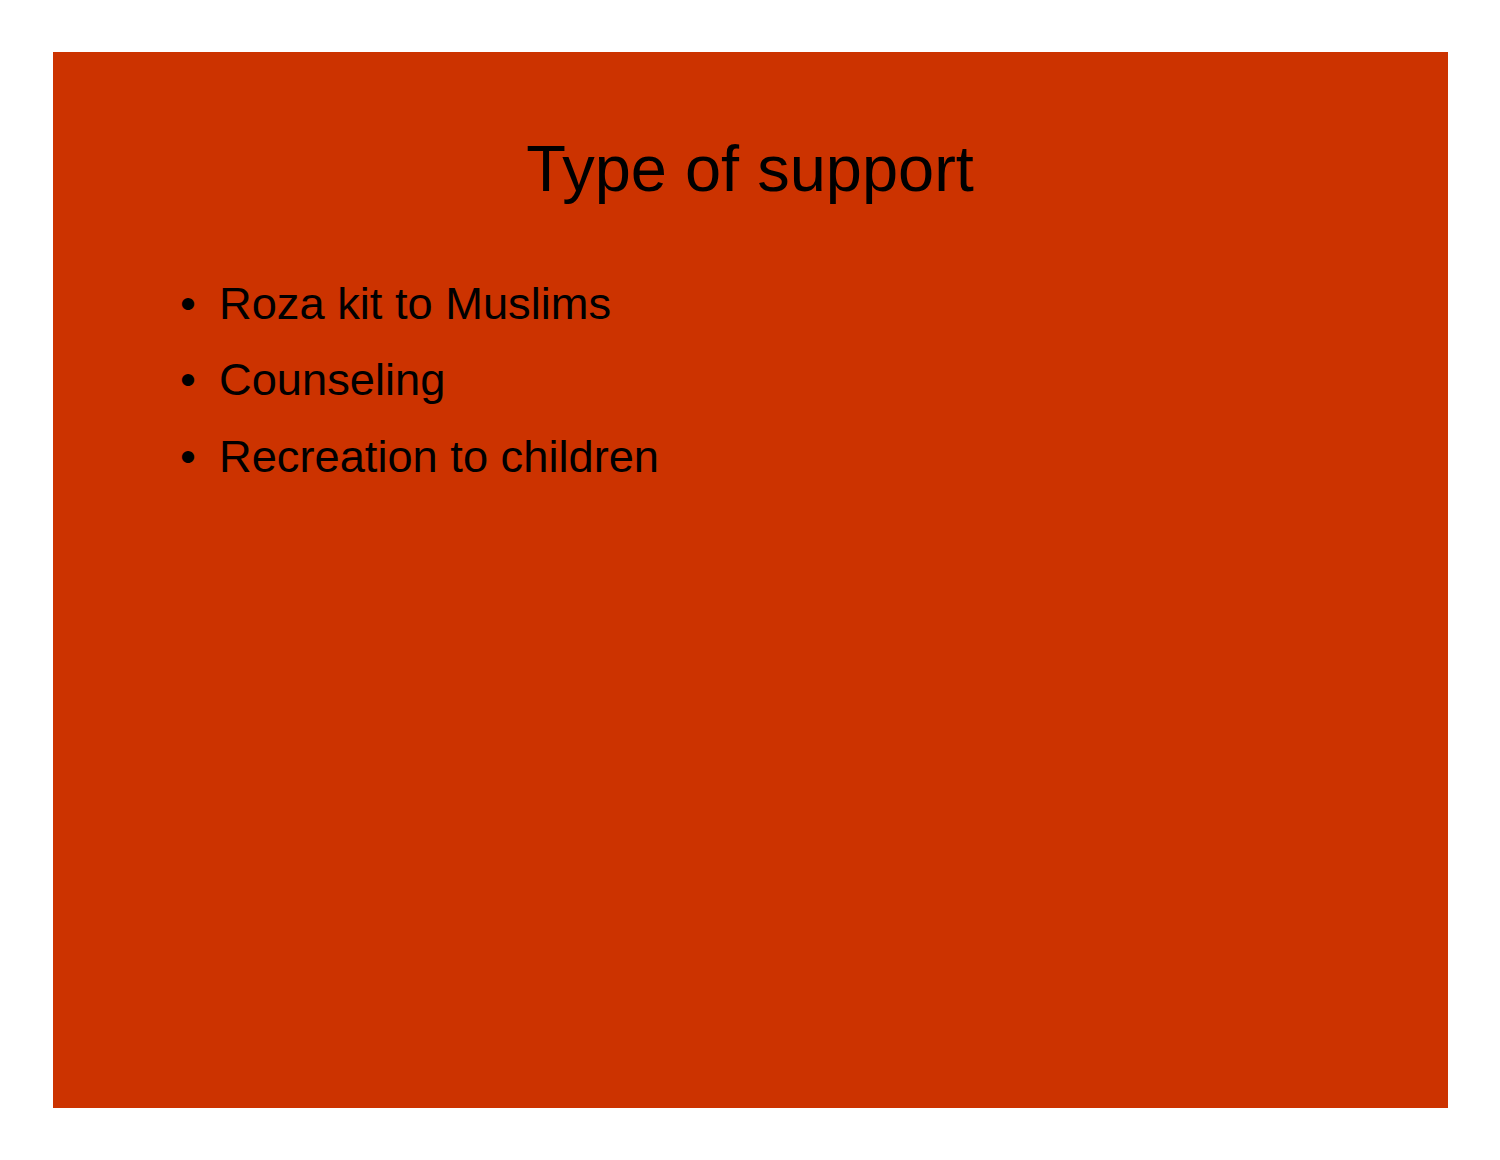Type of support
Roza kit to Muslims
Counseling
Recreation to children